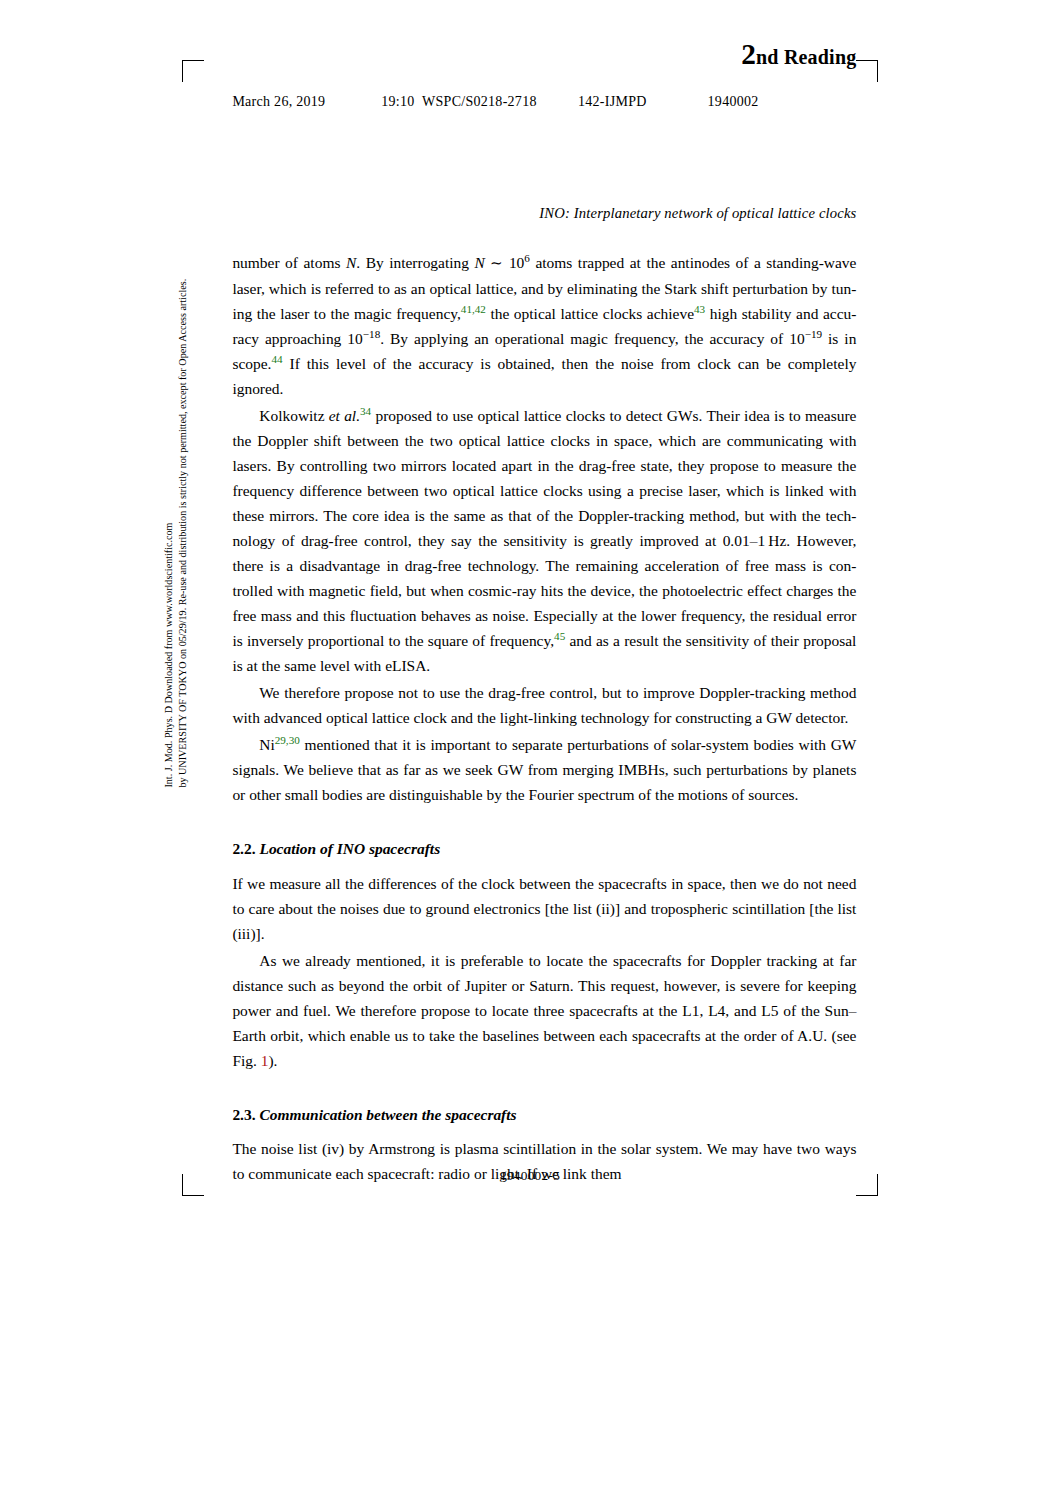2nd Reading
March 26, 201919:10 WSPC/S0218-2718142-IJMPD 1940002
Int. J. Mod. Phys. D Downloaded from www.worldscientific.com
by UNIVERSITY OF TOKYO on 05/29/19. Re-use and distribution is strictly not permitted, except for Open Access articles.
INO: Interplanetary network of optical lattice clocks
number of atoms N. By interrogating N ∼ 106 atoms trapped at the antinodes of a standing-wave laser, which is referred to as an optical lattice, and by eliminating the Stark shift perturbation by tuning the laser to the magic frequency,41,42 the optical lattice clocks achieve43 high stability and accuracy approaching 10−18. By applying an operational magic frequency, the accuracy of 10−19 is in scope.44 If this level of the accuracy is obtained, then the noise from clock can be completely ignored.
Kolkowitz et al.34 proposed to use optical lattice clocks to detect GWs. Their idea is to measure the Doppler shift between the two optical lattice clocks in space, which are communicating with lasers. By controlling two mirrors located apart in the drag-free state, they propose to measure the frequency difference between two optical lattice clocks using a precise laser, which is linked with these mirrors. The core idea is the same as that of the Doppler-tracking method, but with the technology of drag-free control, they say the sensitivity is greatly improved at 0.01–1 Hz. However, there is a disadvantage in drag-free technology. The remaining acceleration of free mass is controlled with magnetic field, but when cosmic-ray hits the device, the photoelectric effect charges the free mass and this fluctuation behaves as noise. Especially at the lower frequency, the residual error is inversely proportional to the square of frequency,45 and as a result the sensitivity of their proposal is at the same level with eLISA.
We therefore propose not to use the drag-free control, but to improve Doppler-tracking method with advanced optical lattice clock and the light-linking technology for constructing a GW detector.
Ni29,30 mentioned that it is important to separate perturbations of solar-system bodies with GW signals. We believe that as far as we seek GW from merging IMBHs, such perturbations by planets or other small bodies are distinguishable by the Fourier spectrum of the motions of sources.
2.2. Location of INO spacecrafts
If we measure all the differences of the clock between the spacecrafts in space, then we do not need to care about the noises due to ground electronics [the list (ii)] and tropospheric scintillation [the list (iii)].
As we already mentioned, it is preferable to locate the spacecrafts for Doppler tracking at far distance such as beyond the orbit of Jupiter or Saturn. This request, however, is severe for keeping power and fuel. We therefore propose to locate three spacecrafts at the L1, L4, and L5 of the Sun–Earth orbit, which enable us to take the baselines between each spacecrafts at the order of A.U. (see Fig. 1).
2.3. Communication between the spacecrafts
The noise list (iv) by Armstrong is plasma scintillation in the solar system. We may have two ways to communicate each spacecraft: radio or light. If we link them
1940002-5